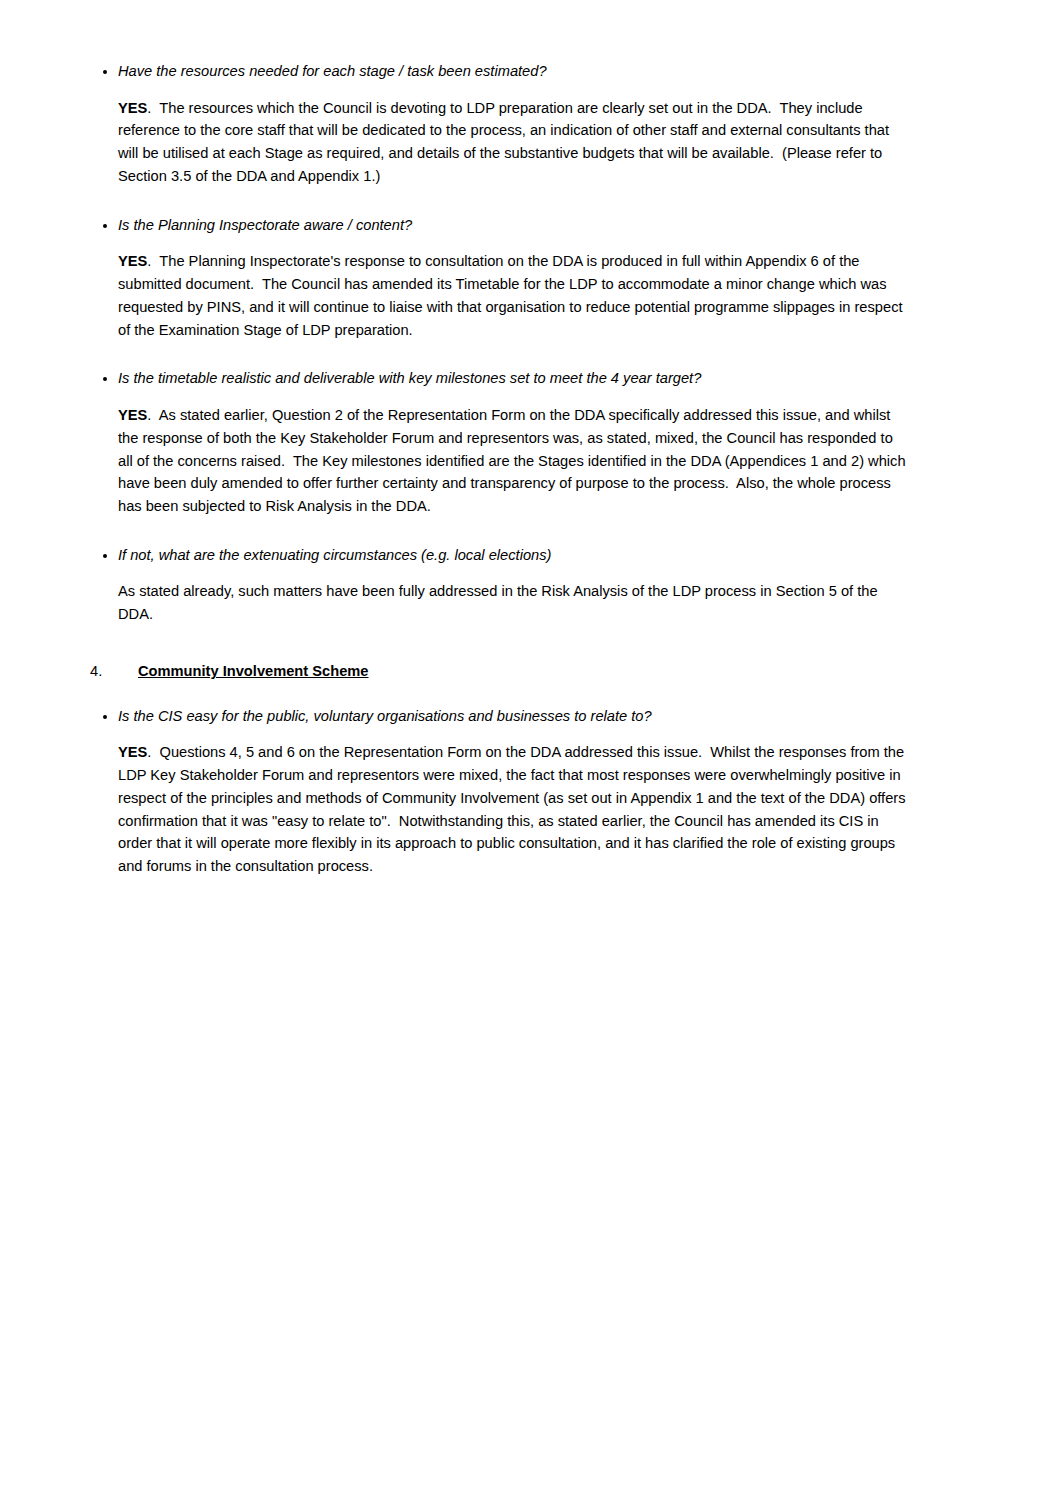Have the resources needed for each stage / task been estimated?
YES. The resources which the Council is devoting to LDP preparation are clearly set out in the DDA. They include reference to the core staff that will be dedicated to the process, an indication of other staff and external consultants that will be utilised at each Stage as required, and details of the substantive budgets that will be available. (Please refer to Section 3.5 of the DDA and Appendix 1.)
Is the Planning Inspectorate aware / content?
YES. The Planning Inspectorate's response to consultation on the DDA is produced in full within Appendix 6 of the submitted document. The Council has amended its Timetable for the LDP to accommodate a minor change which was requested by PINS, and it will continue to liaise with that organisation to reduce potential programme slippages in respect of the Examination Stage of LDP preparation.
Is the timetable realistic and deliverable with key milestones set to meet the 4 year target?
YES. As stated earlier, Question 2 of the Representation Form on the DDA specifically addressed this issue, and whilst the response of both the Key Stakeholder Forum and representors was, as stated, mixed, the Council has responded to all of the concerns raised. The Key milestones identified are the Stages identified in the DDA (Appendices 1 and 2) which have been duly amended to offer further certainty and transparency of purpose to the process. Also, the whole process has been subjected to Risk Analysis in the DDA.
If not, what are the extenuating circumstances (e.g. local elections)
As stated already, such matters have been fully addressed in the Risk Analysis of the LDP process in Section 5 of the DDA.
4. Community Involvement Scheme
Is the CIS easy for the public, voluntary organisations and businesses to relate to?
YES. Questions 4, 5 and 6 on the Representation Form on the DDA addressed this issue. Whilst the responses from the LDP Key Stakeholder Forum and representors were mixed, the fact that most responses were overwhelmingly positive in respect of the principles and methods of Community Involvement (as set out in Appendix 1 and the text of the DDA) offers confirmation that it was "easy to relate to". Notwithstanding this, as stated earlier, the Council has amended its CIS in order that it will operate more flexibly in its approach to public consultation, and it has clarified the role of existing groups and forums in the consultation process.